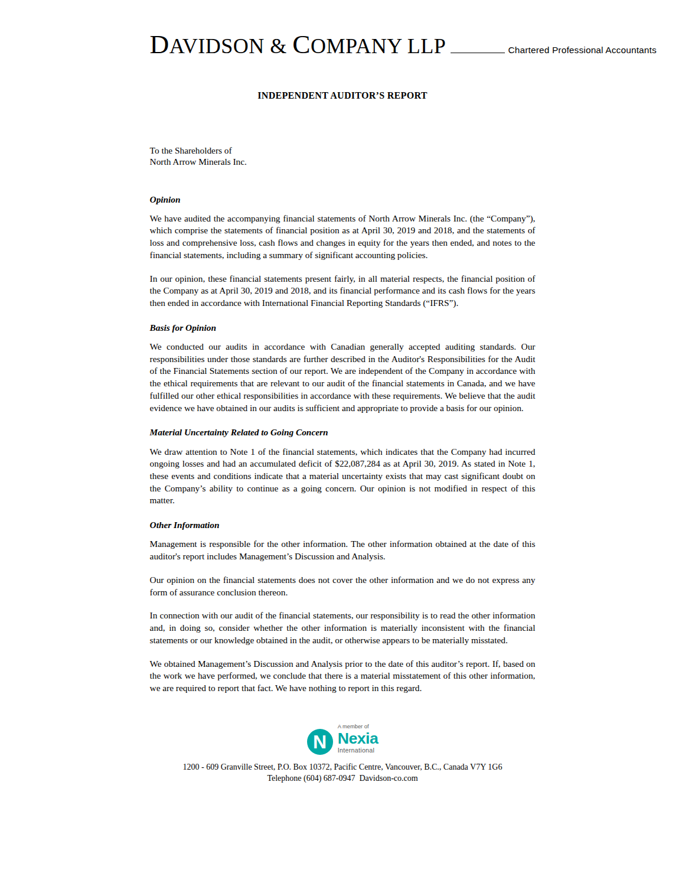DAVIDSON & COMPANY LLP Chartered Professional Accountants
INDEPENDENT AUDITOR’S REPORT
To the Shareholders of
North Arrow Minerals Inc.
Opinion
We have audited the accompanying financial statements of North Arrow Minerals Inc. (the “Company”), which comprise the statements of financial position as at April 30, 2019 and 2018, and the statements of loss and comprehensive loss, cash flows and changes in equity for the years then ended, and notes to the financial statements, including a summary of significant accounting policies.
In our opinion, these financial statements present fairly, in all material respects, the financial position of the Company as at April 30, 2019 and 2018, and its financial performance and its cash flows for the years then ended in accordance with International Financial Reporting Standards (“IFRS”).
Basis for Opinion
We conducted our audits in accordance with Canadian generally accepted auditing standards. Our responsibilities under those standards are further described in the Auditor's Responsibilities for the Audit of the Financial Statements section of our report. We are independent of the Company in accordance with the ethical requirements that are relevant to our audit of the financial statements in Canada, and we have fulfilled our other ethical responsibilities in accordance with these requirements. We believe that the audit evidence we have obtained in our audits is sufficient and appropriate to provide a basis for our opinion.
Material Uncertainty Related to Going Concern
We draw attention to Note 1 of the financial statements, which indicates that the Company had incurred ongoing losses and had an accumulated deficit of $22,087,284 as at April 30, 2019. As stated in Note 1, these events and conditions indicate that a material uncertainty exists that may cast significant doubt on the Company’s ability to continue as a going concern. Our opinion is not modified in respect of this matter.
Other Information
Management is responsible for the other information. The other information obtained at the date of this auditor's report includes Management’s Discussion and Analysis.
Our opinion on the financial statements does not cover the other information and we do not express any form of assurance conclusion thereon.
In connection with our audit of the financial statements, our responsibility is to read the other information and, in doing so, consider whether the other information is materially inconsistent with the financial statements or our knowledge obtained in the audit, or otherwise appears to be materially misstated.
We obtained Management’s Discussion and Analysis prior to the date of this auditor’s report. If, based on the work we have performed, we conclude that there is a material misstatement of this other information, we are required to report that fact. We have nothing to report in this regard.
A member of
Nexia
International
1200 - 609 Granville Street, P.O. Box 10372, Pacific Centre, Vancouver, B.C., Canada V7Y 1G6
Telephone (604) 687-0947 Davidson-co.com